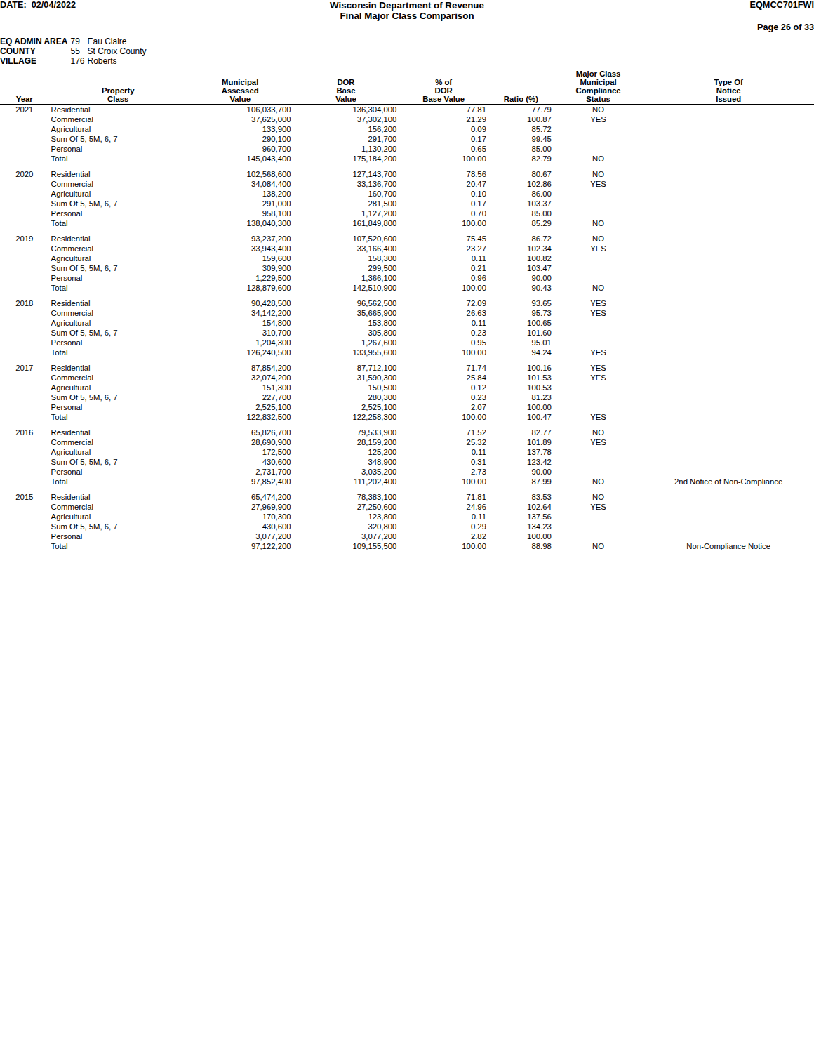| DATE: 02/04/2022 | Wisconsin Department of Revenue Final Major Class Comparison | EQMCC701FWI |
Page 26 of 33
| EQ ADMIN AREA | 79 | Eau Claire |
| COUNTY | 55 | St Croix County |
| VILLAGE | 176 | Roberts |
| Year | Property Class | Municipal Assessed Value | DOR Base Value | % of DOR Base Value | Ratio (%) | Major Class Municipal Compliance Status | Type Of Notice Issued |
| --- | --- | --- | --- | --- | --- | --- | --- |
| 2021 | Residential | 106,033,700 | 136,304,000 | 77.81 | 77.79 | NO | |
| | Commercial | 37,625,000 | 37,302,100 | 21.29 | 100.87 | YES | |
| | Agricultural | 133,900 | 156,200 | 0.09 | 85.72 | | |
| | Sum Of 5, 5M, 6, 7 | 290,100 | 291,700 | 0.17 | 99.45 | | |
| | Personal | 960,700 | 1,130,200 | 0.65 | 85.00 | | |
| | Total | 145,043,400 | 175,184,200 | 100.00 | 82.79 | NO | |
| 2020 | Residential | 102,568,600 | 127,143,700 | 78.56 | 80.67 | NO | |
| | Commercial | 34,084,400 | 33,136,700 | 20.47 | 102.86 | YES | |
| | Agricultural | 138,200 | 160,700 | 0.10 | 86.00 | | |
| | Sum Of 5, 5M, 6, 7 | 291,000 | 281,500 | 0.17 | 103.37 | | |
| | Personal | 958,100 | 1,127,200 | 0.70 | 85.00 | | |
| | Total | 138,040,300 | 161,849,800 | 100.00 | 85.29 | NO | |
| 2019 | Residential | 93,237,200 | 107,520,600 | 75.45 | 86.72 | NO | |
| | Commercial | 33,943,400 | 33,166,400 | 23.27 | 102.34 | YES | |
| | Agricultural | 159,600 | 158,300 | 0.11 | 100.82 | | |
| | Sum Of 5, 5M, 6, 7 | 309,900 | 299,500 | 0.21 | 103.47 | | |
| | Personal | 1,229,500 | 1,366,100 | 0.96 | 90.00 | | |
| | Total | 128,879,600 | 142,510,900 | 100.00 | 90.43 | NO | |
| 2018 | Residential | 90,428,500 | 96,562,500 | 72.09 | 93.65 | YES | |
| | Commercial | 34,142,200 | 35,665,900 | 26.63 | 95.73 | YES | |
| | Agricultural | 154,800 | 153,800 | 0.11 | 100.65 | | |
| | Sum Of 5, 5M, 6, 7 | 310,700 | 305,800 | 0.23 | 101.60 | | |
| | Personal | 1,204,300 | 1,267,600 | 0.95 | 95.01 | | |
| | Total | 126,240,500 | 133,955,600 | 100.00 | 94.24 | YES | |
| 2017 | Residential | 87,854,200 | 87,712,100 | 71.74 | 100.16 | YES | |
| | Commercial | 32,074,200 | 31,590,300 | 25.84 | 101.53 | YES | |
| | Agricultural | 151,300 | 150,500 | 0.12 | 100.53 | | |
| | Sum Of 5, 5M, 6, 7 | 227,700 | 280,300 | 0.23 | 81.23 | | |
| | Personal | 2,525,100 | 2,525,100 | 2.07 | 100.00 | | |
| | Total | 122,832,500 | 122,258,300 | 100.00 | 100.47 | YES | |
| 2016 | Residential | 65,826,700 | 79,533,900 | 71.52 | 82.77 | NO | |
| | Commercial | 28,690,900 | 28,159,200 | 25.32 | 101.89 | YES | |
| | Agricultural | 172,500 | 125,200 | 0.11 | 137.78 | | |
| | Sum Of 5, 5M, 6, 7 | 430,600 | 348,900 | 0.31 | 123.42 | | |
| | Personal | 2,731,700 | 3,035,200 | 2.73 | 90.00 | | |
| | Total | 97,852,400 | 111,202,400 | 100.00 | 87.99 | NO | 2nd Notice of Non-Compliance |
| 2015 | Residential | 65,474,200 | 78,383,100 | 71.81 | 83.53 | NO | |
| | Commercial | 27,969,900 | 27,250,600 | 24.96 | 102.64 | YES | |
| | Agricultural | 170,300 | 123,800 | 0.11 | 137.56 | | |
| | Sum Of 5, 5M, 6, 7 | 430,600 | 320,800 | 0.29 | 134.23 | | |
| | Personal | 3,077,200 | 3,077,200 | 2.82 | 100.00 | | |
| | Total | 97,122,200 | 109,155,500 | 100.00 | 88.98 | NO | Non-Compliance Notice |